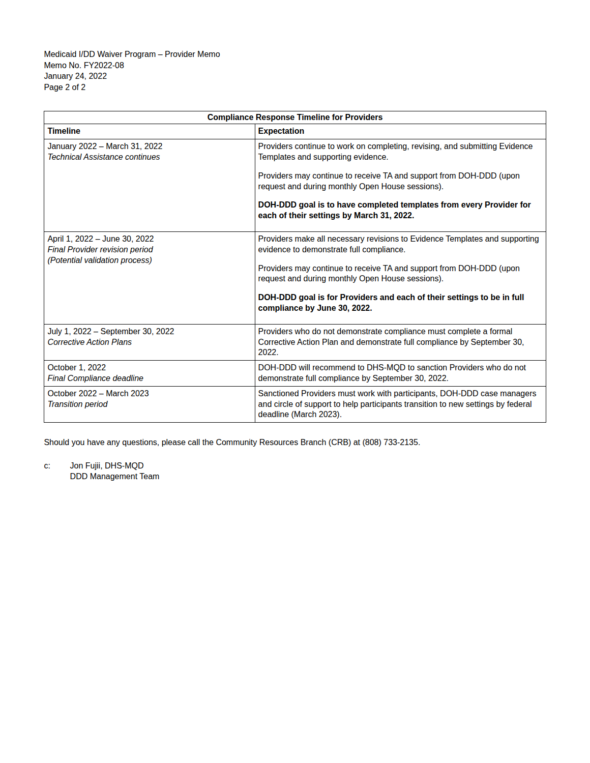Medicaid I/DD Waiver Program – Provider Memo
Memo No. FY2022-08
January 24, 2022
Page 2 of 2
Compliance Response Timeline for Providers
| Timeline | Expectation |
| --- | --- |
| January 2022 – March 31, 2022 Technical Assistance continues | Providers continue to work on completing, revising, and submitting Evidence Templates and supporting evidence. Providers may continue to receive TA and support from DOH-DDD (upon request and during monthly Open House sessions). DOH-DDD goal is to have completed templates from every Provider for each of their settings by March 31, 2022. |
| April 1, 2022 – June 30, 2022 Final Provider revision period (Potential validation process) | Providers make all necessary revisions to Evidence Templates and supporting evidence to demonstrate full compliance. Providers may continue to receive TA and support from DOH-DDD (upon request and during monthly Open House sessions). DOH-DDD goal is for Providers and each of their settings to be in full compliance by June 30, 2022. |
| July 1, 2022 – September 30, 2022 Corrective Action Plans | Providers who do not demonstrate compliance must complete a formal Corrective Action Plan and demonstrate full compliance by September 30, 2022. |
| October 1, 2022 Final Compliance deadline | DOH-DDD will recommend to DHS-MQD to sanction Providers who do not demonstrate full compliance by September 30, 2022. |
| October 2022 – March 2023 Transition period | Sanctioned Providers must work with participants, DOH-DDD case managers and circle of support to help participants transition to new settings by federal deadline (March 2023). |
Should you have any questions, please call the Community Resources Branch (CRB) at (808) 733-2135.
c: Jon Fujii, DHS-MQD
DDD Management Team